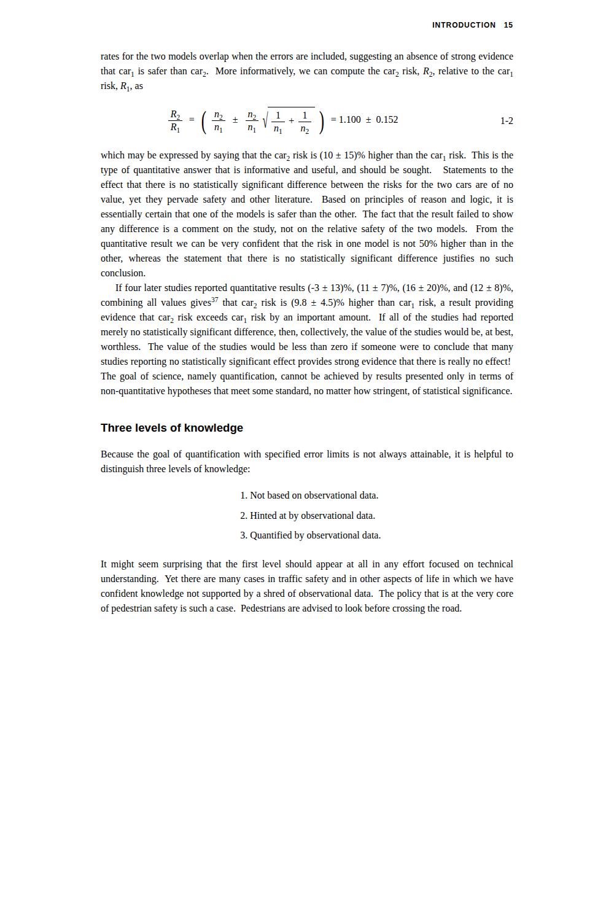INTRODUCTION 15
rates for the two models overlap when the errors are included, suggesting an absence of strong evidence that car1 is safer than car2. More informatively, we can compute the car2 risk, R2, relative to the car1 risk, R1, as
R2 R1 = ( n2 n1 ± n2 n1 1 n1 + 1 n2 ) = 1.100 ± 0.152
1-2
which may be expressed by saying that the car2 risk is (10 ± 15)% higher than the car1 risk. This is the type of quantitative answer that is informative and useful, and should be sought. Statements to the effect that there is no statistically significant difference between the risks for the two cars are of no value, yet they pervade safety and other literature. Based on principles of reason and logic, it is essentially certain that one of the models is safer than the other. The fact that the result failed to show any difference is a comment on the study, not on the relative safety of the two models. From the quantitative result we can be very confident that the risk in one model is not 50% higher than in the other, whereas the statement that there is no statistically significant difference justifies no such conclusion.
If four later studies reported quantitative results (-3 ± 13)%, (11 ± 7)%, (16 ± 20)%, and (12 ± 8)%, combining all values gives37 that car2 risk is (9.8 ± 4.5)% higher than car1 risk, a result providing evidence that car2 risk exceeds car1 risk by an important amount. If all of the studies had reported merely no statistically significant difference, then, collectively, the value of the studies would be, at best, worthless. The value of the studies would be less than zero if someone were to conclude that many studies reporting no statistically significant effect provides strong evidence that there is really no effect! The goal of science, namely quantification, cannot be achieved by results presented only in terms of non-quantitative hypotheses that meet some standard, no matter how stringent, of statistical significance.
Three levels of knowledge
Because the goal of quantification with specified error limits is not always attainable, it is helpful to distinguish three levels of knowledge:
Not based on observational data.
Hinted at by observational data.
Quantified by observational data.
It might seem surprising that the first level should appear at all in any effort focused on technical understanding. Yet there are many cases in traffic safety and in other aspects of life in which we have confident knowledge not supported by a shred of observational data. The policy that is at the very core of pedestrian safety is such a case. Pedestrians are advised to look before crossing the road.